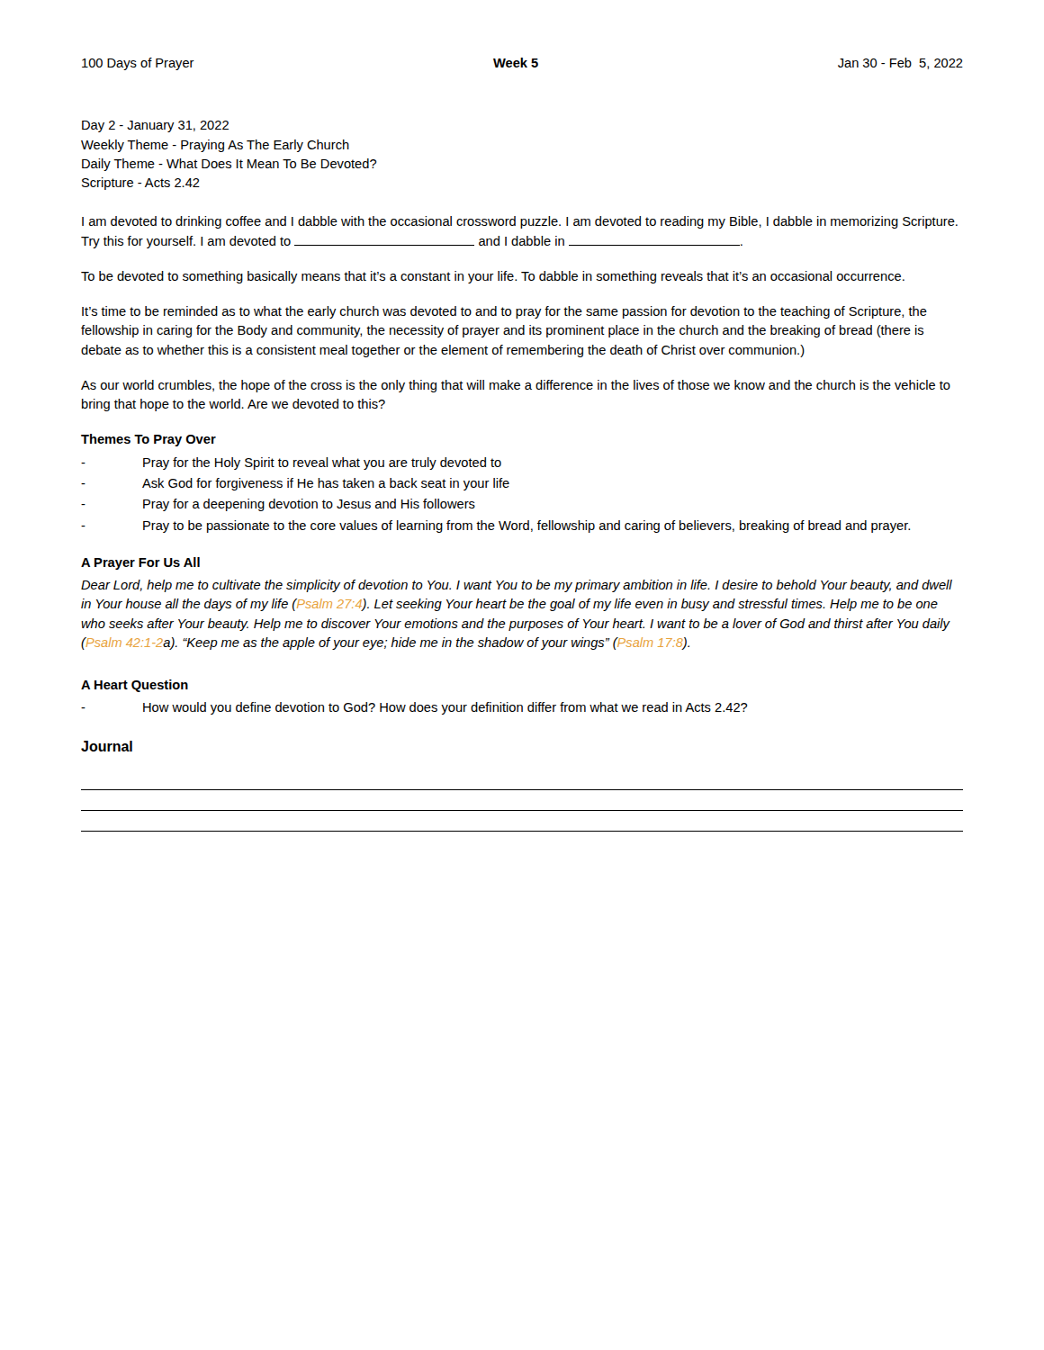100 Days of Prayer Week 5 Jan 30 - Feb 5, 2022
Day 2 - January 31, 2022
Weekly Theme - Praying As The Early Church
Daily Theme - What Does It Mean To Be Devoted?
Scripture - Acts 2.42
I am devoted to drinking coffee and I dabble with the occasional crossword puzzle. I am devoted to reading my Bible, I dabble in memorizing Scripture. Try this for yourself. I am devoted to and I dabble in .
To be devoted to something basically means that it’s a constant in your life. To dabble in something reveals that it’s an occasional occurrence.
It’s time to be reminded as to what the early church was devoted to and to pray for the same passion for devotion to the teaching of Scripture, the fellowship in caring for the Body and community, the necessity of prayer and its prominent place in the church and the breaking of bread (there is debate as to whether this is a consistent meal together or the element of remembering the death of Christ over communion.)
As our world crumbles, the hope of the cross is the only thing that will make a difference in the lives of those we know and the church is the vehicle to bring that hope to the world. Are we devoted to this?
Themes To Pray Over
Pray for the Holy Spirit to reveal what you are truly devoted to
Ask God for forgiveness if He has taken a back seat in your life
Pray for a deepening devotion to Jesus and His followers
Pray to be passionate to the core values of learning from the Word, fellowship and caring of believers, breaking of bread and prayer.
A Prayer For Us All
Dear Lord, help me to cultivate the simplicity of devotion to You. I want You to be my primary ambition in life. I desire to behold Your beauty, and dwell in Your house all the days of my life (Psalm 27:4). Let seeking Your heart be the goal of my life even in busy and stressful times. Help me to be one who seeks after Your beauty. Help me to discover Your emotions and the purposes of Your heart. I want to be a lover of God and thirst after You daily (Psalm 42:1-2a). “Keep me as the apple of your eye; hide me in the shadow of your wings” (Psalm 17:8).
A Heart Question
How would you define devotion to God? How does your definition differ from what we read in Acts 2.42?
Journal